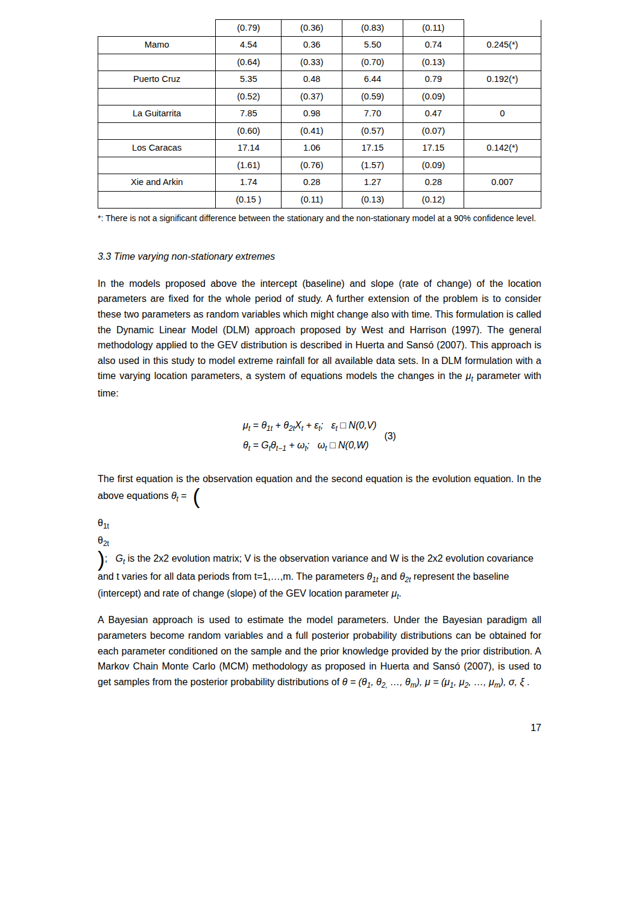| | (0.79) | (0.36) | (0.83) | (0.11) | |
| Mamo | 4.54 | 0.36 | 5.50 | 0.74 | 0.245(*) |
| | (0.64) | (0.33) | (0.70) | (0.13) | |
| Puerto Cruz | 5.35 | 0.48 | 6.44 | 0.79 | 0.192(*) |
| | (0.52) | (0.37) | (0.59) | (0.09) | |
| La Guitarrita | 7.85 | 0.98 | 7.70 | 0.47 | 0 |
| | (0.60) | (0.41) | (0.57) | (0.07) | |
| Los Caracas | 17.14 | 1.06 | 17.15 | 17.15 | 0.142(*) |
| | (1.61) | (0.76) | (1.57) | (0.09) | |
| Xie and Arkin | 1.74 | 0.28 | 1.27 | 0.28 | 0.007 |
| | (0.15 ) | (0.11) | (0.13) | (0.12) | |
*: There is not a significant difference between the stationary and the non-stationary model at a 90% confidence level.
3.3 Time varying non-stationary extremes
In the models proposed above the intercept (baseline) and slope (rate of change) of the location parameters are fixed for the whole period of study. A further extension of the problem is to consider these two parameters as random variables which might change also with time. This formulation is called the Dynamic Linear Model (DLM) approach proposed by West and Harrison (1997). The general methodology applied to the GEV distribution is described in Huerta and Sansó (2007). This approach is also used in this study to model extreme rainfall for all available data sets. In a DLM formulation with a time varying location parameters, a system of equations models the changes in the μt parameter with time:
| μ t = θ 1t + θ 2t X t + ε t ; ε t □ N(0,V) θ t = G t θ t−1 + ω t ; ω t □ N(0,W) | (3) |
The first equation is the observation equation and the second equation is the evolution equation. In the above equations θt = (
θ1t
θ2t
); Gt is the 2x2 evolution matrix; V is the observation variance and W is the 2x2 evolution covariance and t varies for all data periods from t=1,…,m. The parameters θ1t and θ2t represent the baseline (intercept) and rate of change (slope) of the GEV location parameter μt.
A Bayesian approach is used to estimate the model parameters. Under the Bayesian paradigm all parameters become random variables and a full posterior probability distributions can be obtained for each parameter conditioned on the sample and the prior knowledge provided by the prior distribution. A Markov Chain Monte Carlo (MCM) methodology as proposed in Huerta and Sansó (2007), is used to get samples from the posterior probability distributions of θ = (θ1, θ2, …, θm), μ = (μ1, μ2, …, μm), σ, ξ .
17